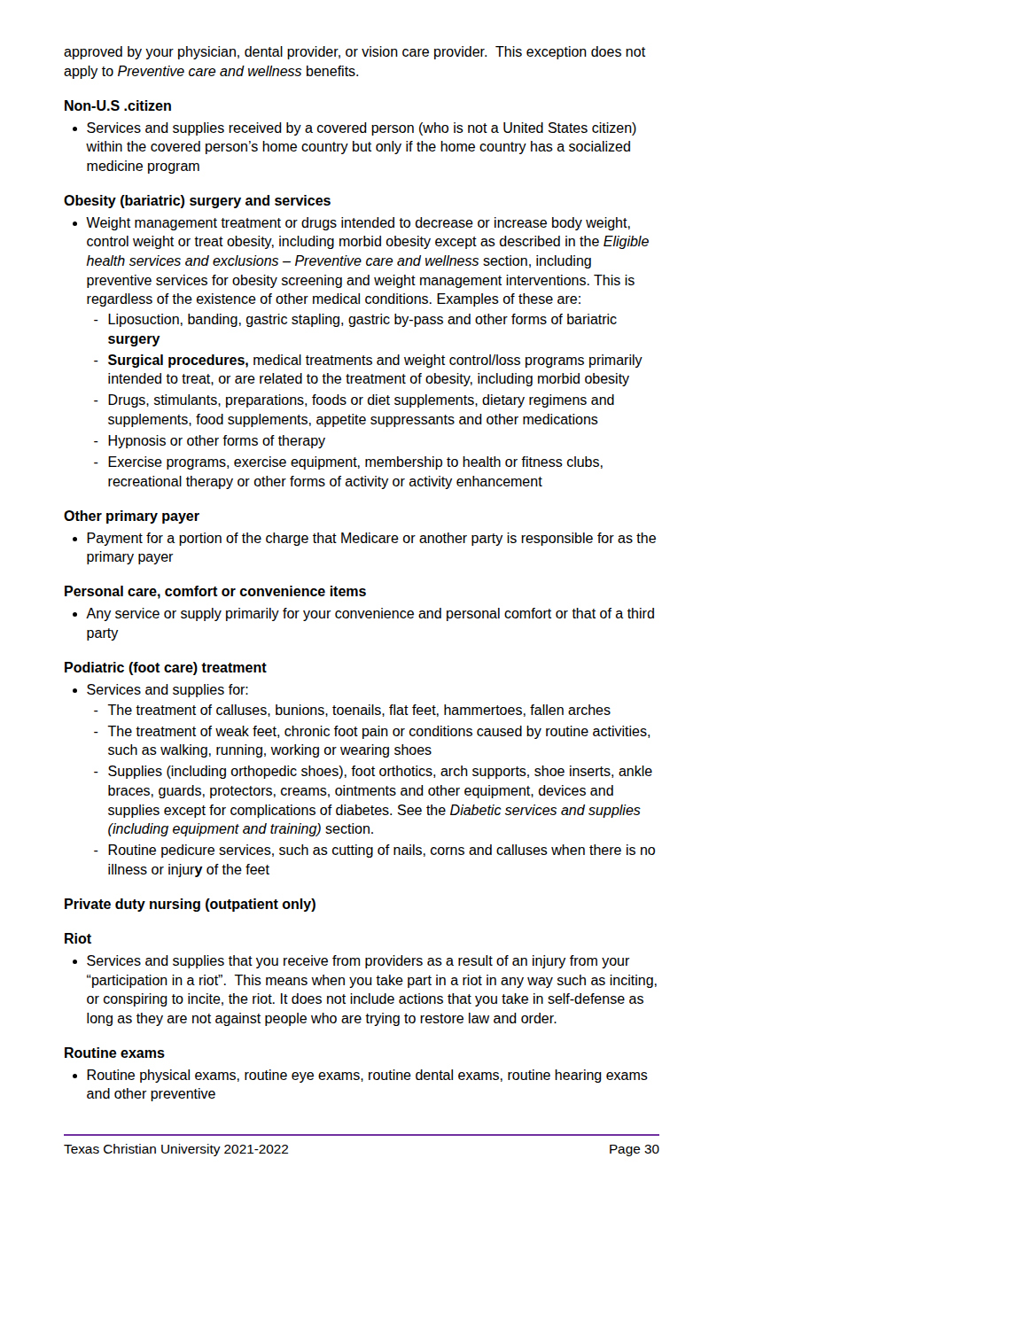approved by your physician, dental provider, or vision care provider. This exception does not apply to Preventive care and wellness benefits.
Non-U.S .citizen
Services and supplies received by a covered person (who is not a United States citizen) within the covered person’s home country but only if the home country has a socialized medicine program
Obesity (bariatric) surgery and services
Weight management treatment or drugs intended to decrease or increase body weight, control weight or treat obesity, including morbid obesity except as described in the Eligible health services and exclusions – Preventive care and wellness section, including preventive services for obesity screening and weight management interventions. This is regardless of the existence of other medical conditions. Examples of these are:
Liposuction, banding, gastric stapling, gastric by-pass and other forms of bariatric surgery
Surgical procedures, medical treatments and weight control/loss programs primarily intended to treat, or are related to the treatment of obesity, including morbid obesity
Drugs, stimulants, preparations, foods or diet supplements, dietary regimens and supplements, food supplements, appetite suppressants and other medications
Hypnosis or other forms of therapy
Exercise programs, exercise equipment, membership to health or fitness clubs, recreational therapy or other forms of activity or activity enhancement
Other primary payer
Payment for a portion of the charge that Medicare or another party is responsible for as the primary payer
Personal care, comfort or convenience items
Any service or supply primarily for your convenience and personal comfort or that of a third party
Podiatric (foot care) treatment
Services and supplies for:
The treatment of calluses, bunions, toenails, flat feet, hammertoes, fallen arches
The treatment of weak feet, chronic foot pain or conditions caused by routine activities, such as walking, running, working or wearing shoes
Supplies (including orthopedic shoes), foot orthotics, arch supports, shoe inserts, ankle braces, guards, protectors, creams, ointments and other equipment, devices and supplies except for complications of diabetes. See the Diabetic services and supplies (including equipment and training) section.
Routine pedicure services, such as cutting of nails, corns and calluses when there is no illness or injury of the feet
Private duty nursing (outpatient only)
Riot
Services and supplies that you receive from providers as a result of an injury from your “participation in a riot”. This means when you take part in a riot in any way such as inciting, or conspiring to incite, the riot. It does not include actions that you take in self-defense as long as they are not against people who are trying to restore law and order.
Routine exams
Routine physical exams, routine eye exams, routine dental exams, routine hearing exams and other preventive
Texas Christian University 2021-2022 Page 30